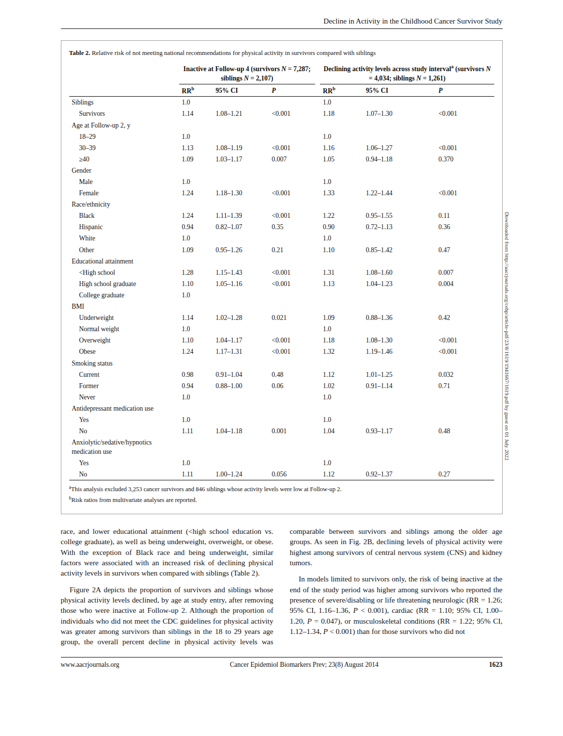Decline in Activity in the Childhood Cancer Survivor Study
Table 2. Relative risk of not meeting national recommendations for physical activity in survivors compared with siblings
| | Inactive at Follow-up 4 (survivors N = 7,287; siblings N = 2,107) | | Declining activity levels across study interval a (survivors N = 4,034; siblings N = 1,261) |
| --- | --- | --- | --- |
| | RR b | 95% CI | P | | RR b | 95% CI | P |
| Siblings | 1.0 | | | | 1.0 | | |
| Survivors | 1.14 | 1.08–1.21 | <0.001 | | 1.18 | 1.07–1.30 | <0.001 |
| Age at Follow-up 2, y | | | | | | | |
| 18–29 | 1.0 | | | | 1.0 | | |
| 30–39 | 1.13 | 1.08–1.19 | <0.001 | | 1.16 | 1.06–1.27 | <0.001 |
| ≥40 | 1.09 | 1.03–1.17 | 0.007 | | 1.05 | 0.94–1.18 | 0.370 |
| Gender | | | | | | | |
| Male | 1.0 | | | | 1.0 | | |
| Female | 1.24 | 1.18–1.30 | <0.001 | | 1.33 | 1.22–1.44 | <0.001 |
| Race/ethnicity | | | | | | | |
| Black | 1.24 | 1.11–1.39 | <0.001 | | 1.22 | 0.95–1.55 | 0.11 |
| Hispanic | 0.94 | 0.82–1.07 | 0.35 | | 0.90 | 0.72–1.13 | 0.36 |
| White | 1.0 | | | | 1.0 | | |
| Other | 1.09 | 0.95–1.26 | 0.21 | | 1.10 | 0.85–1.42 | 0.47 |
| Educational attainment | | | | | | | |
| <High school | 1.28 | 1.15–1.43 | <0.001 | | 1.31 | 1.08–1.60 | 0.007 |
| High school graduate | 1.10 | 1.05–1.16 | <0.001 | | 1.13 | 1.04–1.23 | 0.004 |
| College graduate | 1.0 | | | | | | |
| BMI | | | | | | | |
| Underweight | 1.14 | 1.02–1.28 | 0.021 | | 1.09 | 0.88–1.36 | 0.42 |
| Normal weight | 1.0 | | | | 1.0 | | |
| Overweight | 1.10 | 1.04–1.17 | <0.001 | | 1.18 | 1.08–1.30 | <0.001 |
| Obese | 1.24 | 1.17–1.31 | <0.001 | | 1.32 | 1.19–1.46 | <0.001 |
| Smoking status | | | | | | | |
| Current | 0.98 | 0.91–1.04 | 0.48 | | 1.12 | 1.01–1.25 | 0.032 |
| Former | 0.94 | 0.88–1.00 | 0.06 | | 1.02 | 0.91–1.14 | 0.71 |
| Never | 1.0 | | | | 1.0 | | |
| Antidepressant medication use | | | | | | | |
| Yes | 1.0 | | | | 1.0 | | |
| No | 1.11 | 1.04–1.18 | 0.001 | | 1.04 | 0.93–1.17 | 0.48 |
| Anxiolytic/sedative/hypnotics medication use | | | | | | | |
| Yes | 1.0 | | | | 1.0 | | |
| No | 1.11 | 1.00–1.24 | 0.056 | | 1.12 | 0.92–1.37 | 0.27 |
aThis analysis excluded 3,253 cancer survivors and 846 siblings whose activity levels were low at Follow-up 2.
bRisk ratios from multivariate analyses are reported.
race, and lower educational attainment (<high school education vs. college graduate), as well as being underweight, overweight, or obese. With the exception of Black race and being underweight, similar factors were associated with an increased risk of declining physical activity levels in survivors when compared with siblings (Table 2).
Figure 2A depicts the proportion of survivors and siblings whose physical activity levels declined, by age at study entry, after removing those who were inactive at Follow-up 2. Although the proportion of individuals who did not meet the CDC guidelines for physical activity was greater among survivors than siblings in the 18 to 29 years age group, the overall percent decline in physical activity levels was comparable between survivors and siblings among the older age groups. As seen in Fig. 2B, declining levels of physical activity were highest among survivors of central nervous system (CNS) and kidney tumors.
In models limited to survivors only, the risk of being inactive at the end of the study period was higher among survivors who reported the presence of severe/disabling or life threatening neurologic (RR = 1.26; 95% CI, 1.16–1.36, P < 0.001), cardiac (RR = 1.10; 95% CI, 1.00–1.20, P = 0.047), or musculoskeletal conditions (RR = 1.22; 95% CI, 1.12–1.34, P < 0.001) than for those survivors who did not
www.aacrjournals.org
Cancer Epidemiol Biomarkers Prev; 23(8) August 2014
1623
Downloaded from http://aacrjournals.org/cebp/article-pdf/23/8/1619/1941667/1619.pdf by guest on 01 July 2022